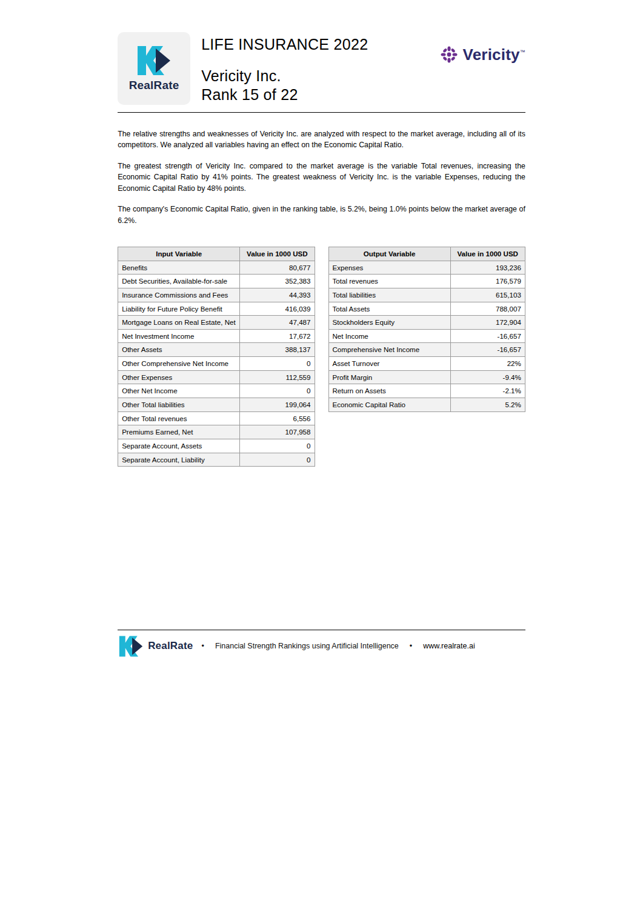RealRate
LIFE INSURANCE 2022
Vericity Inc.
Rank 15 of 22
Vericity™
The relative strengths and weaknesses of Vericity Inc. are analyzed with respect to the market average, including all of its competitors. We analyzed all variables having an effect on the Economic Capital Ratio.
The greatest strength of Vericity Inc. compared to the market average is the variable Total revenues, increasing the Economic Capital Ratio by 41% points. The greatest weakness of Vericity Inc. is the variable Expenses, reducing the Economic Capital Ratio by 48% points.
The company's Economic Capital Ratio, given in the ranking table, is 5.2%, being 1.0% points below the market average of 6.2%.
| Input Variable | Value in 1000 USD |
| --- | --- |
| Benefits | 80,677 |
| Debt Securities, Available-for-sale | 352,383 |
| Insurance Commissions and Fees | 44,393 |
| Liability for Future Policy Benefit | 416,039 |
| Mortgage Loans on Real Estate, Net | 47,487 |
| Net Investment Income | 17,672 |
| Other Assets | 388,137 |
| Other Comprehensive Net Income | 0 |
| Other Expenses | 112,559 |
| Other Net Income | 0 |
| Other Total liabilities | 199,064 |
| Other Total revenues | 6,556 |
| Premiums Earned, Net | 107,958 |
| Separate Account, Assets | 0 |
| Separate Account, Liability | 0 |
| Output Variable | Value in 1000 USD |
| --- | --- |
| Expenses | 193,236 |
| Total revenues | 176,579 |
| Total liabilities | 615,103 |
| Total Assets | 788,007 |
| Stockholders Equity | 172,904 |
| Net Income | -16,657 |
| Comprehensive Net Income | -16,657 |
| Asset Turnover | 22% |
| Profit Margin | -9.4% |
| Return on Assets | -2.1% |
| Economic Capital Ratio | 5.2% |
RealRate
• Financial Strength Rankings using Artificial Intelligence • www.realrate.ai